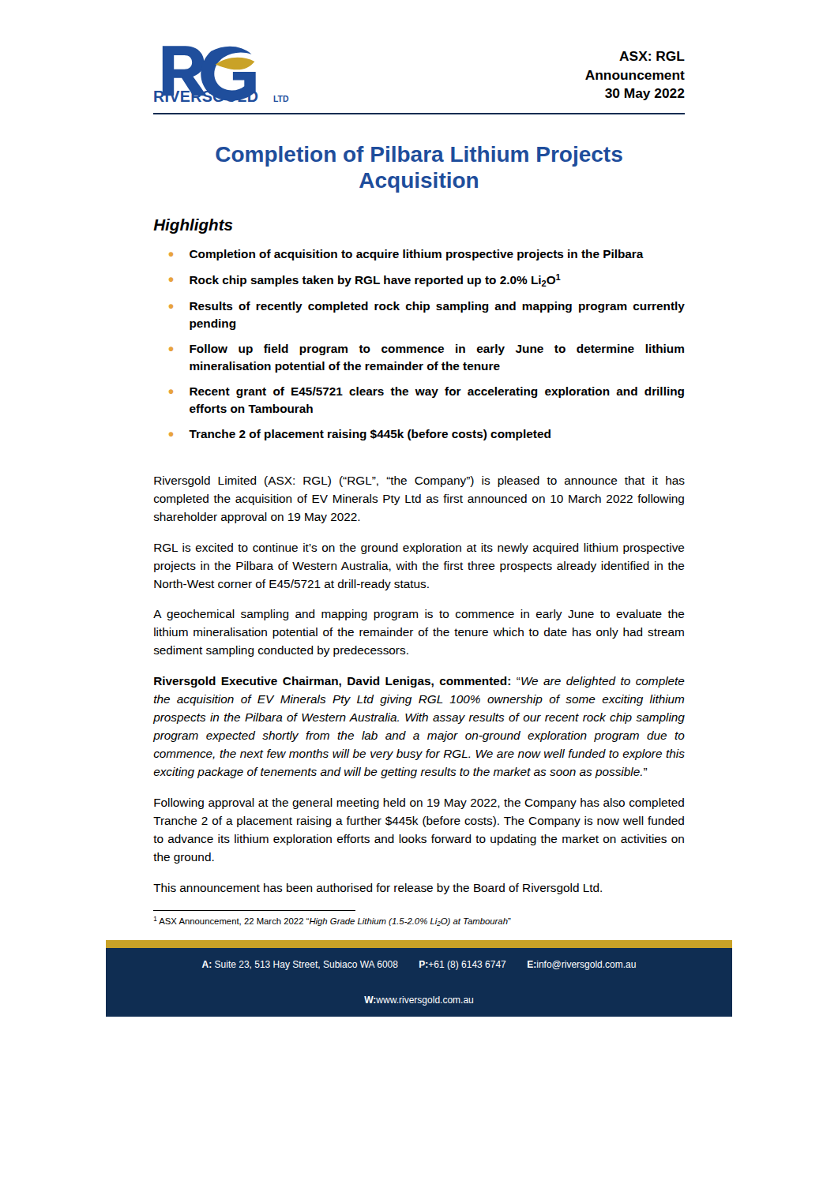Riversgold Ltd RIVERSGOLD LTD
ASX: RGL
Announcement
30 May 2022
Completion of Pilbara Lithium Projects Acquisition
Highlights
Completion of acquisition to acquire lithium prospective projects in the Pilbara
Rock chip samples taken by RGL have reported up to 2.0% Li2O1
Results of recently completed rock chip sampling and mapping program currently pending
Follow up field program to commence in early June to determine lithium mineralisation potential of the remainder of the tenure
Recent grant of E45/5721 clears the way for accelerating exploration and drilling efforts on Tambourah
Tranche 2 of placement raising $445k (before costs) completed
Riversgold Limited (ASX: RGL) (“RGL”, “the Company”) is pleased to announce that it has completed the acquisition of EV Minerals Pty Ltd as first announced on 10 March 2022 following shareholder approval on 19 May 2022.
RGL is excited to continue it’s on the ground exploration at its newly acquired lithium prospective projects in the Pilbara of Western Australia, with the first three prospects already identified in the North-West corner of E45/5721 at drill-ready status.
A geochemical sampling and mapping program is to commence in early June to evaluate the lithium mineralisation potential of the remainder of the tenure which to date has only had stream sediment sampling conducted by predecessors.
Riversgold Executive Chairman, David Lenigas, commented: “We are delighted to complete the acquisition of EV Minerals Pty Ltd giving RGL 100% ownership of some exciting lithium prospects in the Pilbara of Western Australia. With assay results of our recent rock chip sampling program expected shortly from the lab and a major on-ground exploration program due to commence, the next few months will be very busy for RGL. We are now well funded to explore this exciting package of tenements and will be getting results to the market as soon as possible.”
Following approval at the general meeting held on 19 May 2022, the Company has also completed Tranche 2 of a placement raising a further $445k (before costs). The Company is now well funded to advance its lithium exploration efforts and looks forward to updating the market on activities on the ground.
This announcement has been authorised for release by the Board of Riversgold Ltd.
1 ASX Announcement, 22 March 2022 “High Grade Lithium (1.5-2.0% Li2O) at Tambourah”
A: Suite 23, 513 Hay Street, Subiaco WA 6008 P:+61 (8) 6143 6747 E: info@riversgold.com.au W: www.riversgold.com.au